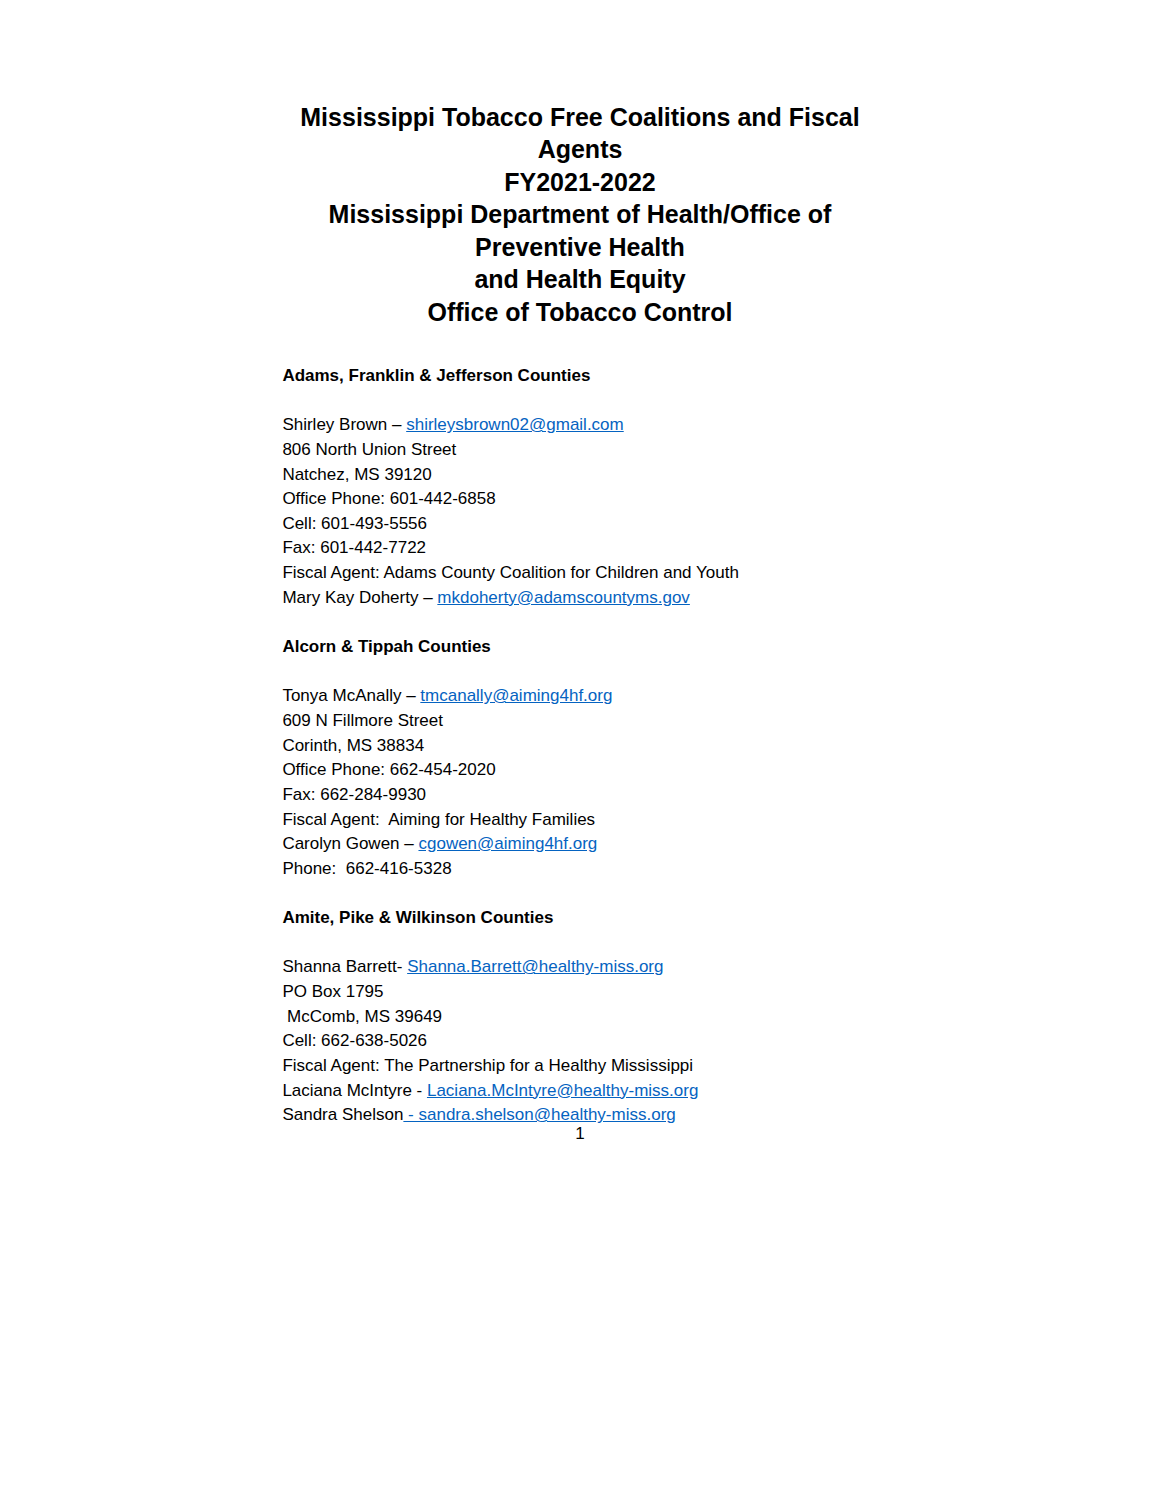Mississippi Tobacco Free Coalitions and Fiscal Agents FY2021-2022 Mississippi Department of Health/Office of Preventive Health and Health Equity Office of Tobacco Control
Adams, Franklin & Jefferson Counties
Shirley Brown – shirleysbrown02@gmail.com
806 North Union Street
Natchez, MS 39120
Office Phone: 601-442-6858
Cell: 601-493-5556
Fax: 601-442-7722
Fiscal Agent: Adams County Coalition for Children and Youth
Mary Kay Doherty – mkdoherty@adamscountyms.gov
Alcorn & Tippah Counties
Tonya McAnally – tmcanally@aiming4hf.org
609 N Fillmore Street
Corinth, MS 38834
Office Phone: 662-454-2020
Fax: 662-284-9930
Fiscal Agent: Aiming for Healthy Families
Carolyn Gowen – cgowen@aiming4hf.org
Phone: 662-416-5328
Amite, Pike & Wilkinson Counties
Shanna Barrett- Shanna.Barrett@healthy-miss.org
PO Box 1795
McComb, MS 39649
Cell: 662-638-5026
Fiscal Agent: The Partnership for a Healthy Mississippi
Laciana McIntyre - Laciana.McIntyre@healthy-miss.org
Sandra Shelson - sandra.shelson@healthy-miss.org
1